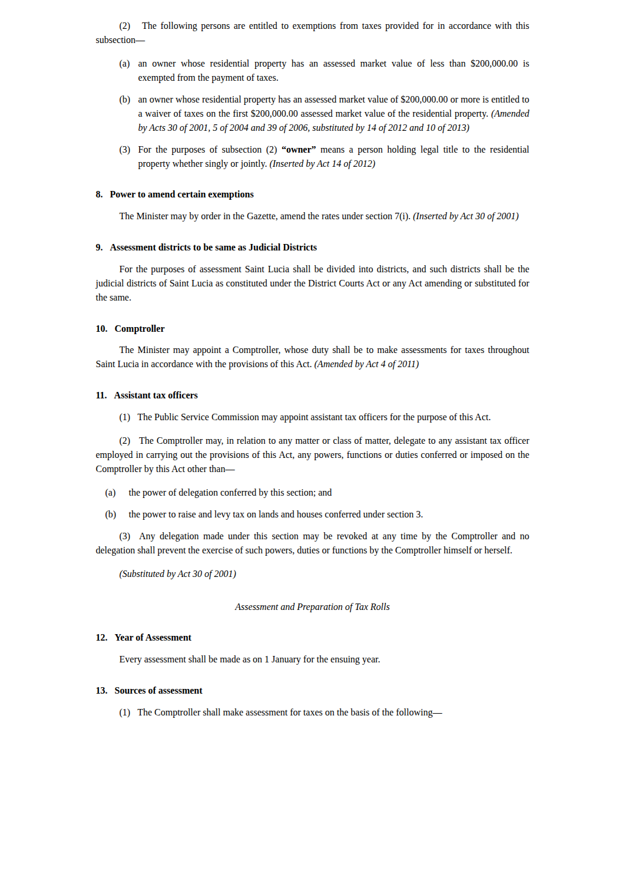(2) The following persons are entitled to exemptions from taxes provided for in accordance with this subsection—
(a) an owner whose residential property has an assessed market value of less than $200,000.00 is exempted from the payment of taxes.
(b) an owner whose residential property has an assessed market value of $200,000.00 or more is entitled to a waiver of taxes on the first $200,000.00 assessed market value of the residential property. (Amended by Acts 30 of 2001, 5 of 2004 and 39 of 2006, substituted by 14 of 2012 and 10 of 2013)
(3) For the purposes of subsection (2) “owner” means a person holding legal title to the residential property whether singly or jointly. (Inserted by Act 14 of 2012)
8. Power to amend certain exemptions
The Minister may by order in the Gazette, amend the rates under section 7(i). (Inserted by Act 30 of 2001)
9. Assessment districts to be same as Judicial Districts
For the purposes of assessment Saint Lucia shall be divided into districts, and such districts shall be the judicial districts of Saint Lucia as constituted under the District Courts Act or any Act amending or substituted for the same.
10. Comptroller
The Minister may appoint a Comptroller, whose duty shall be to make assessments for taxes throughout Saint Lucia in accordance with the provisions of this Act. (Amended by Act 4 of 2011)
11. Assistant tax officers
(1) The Public Service Commission may appoint assistant tax officers for the purpose of this Act.
(2) The Comptroller may, in relation to any matter or class of matter, delegate to any assistant tax officer employed in carrying out the provisions of this Act, any powers, functions or duties conferred or imposed on the Comptroller by this Act other than—
(a) the power of delegation conferred by this section; and
(b) the power to raise and levy tax on lands and houses conferred under section 3.
(3) Any delegation made under this section may be revoked at any time by the Comptroller and no delegation shall prevent the exercise of such powers, duties or functions by the Comptroller himself or herself.
(Substituted by Act 30 of 2001)
Assessment and Preparation of Tax Rolls
12. Year of Assessment
Every assessment shall be made as on 1 January for the ensuing year.
13. Sources of assessment
(1) The Comptroller shall make assessment for taxes on the basis of the following—